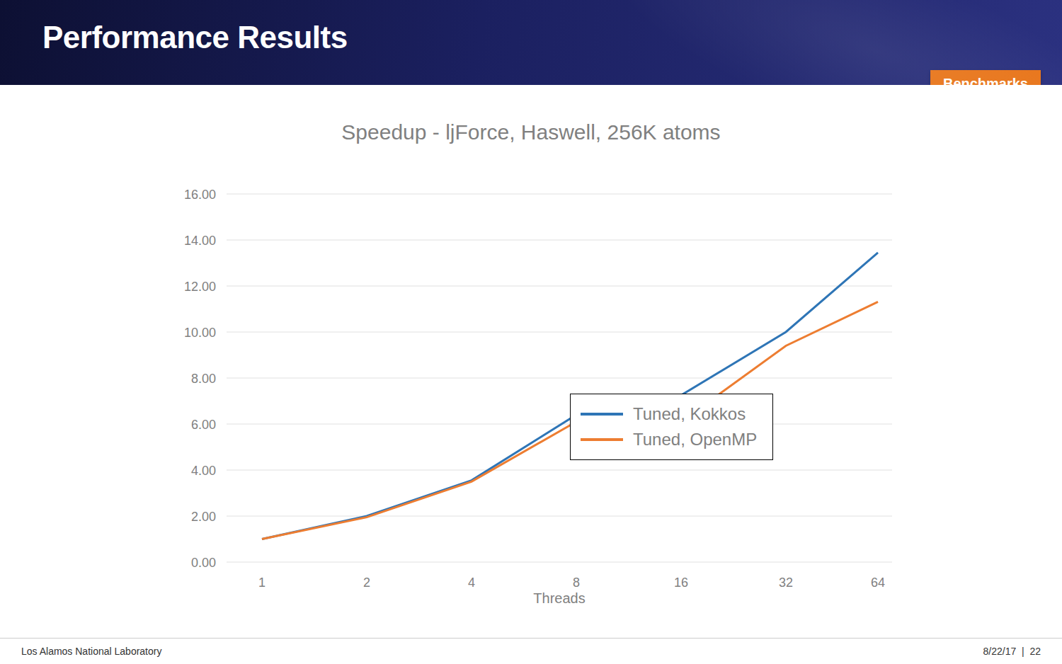Performance Results
Benchmarks
Speedup - ljForce, Haswell, 256K atoms
16.00 14.00 12.00 10.00 8.00 6.00 4.00 2.00 0.00 1 2 4 8 16 32 64 Threads
Tuned, Kokkos
Tuned, OpenMP
Los Alamos National Laboratory 8/22/17 | 22